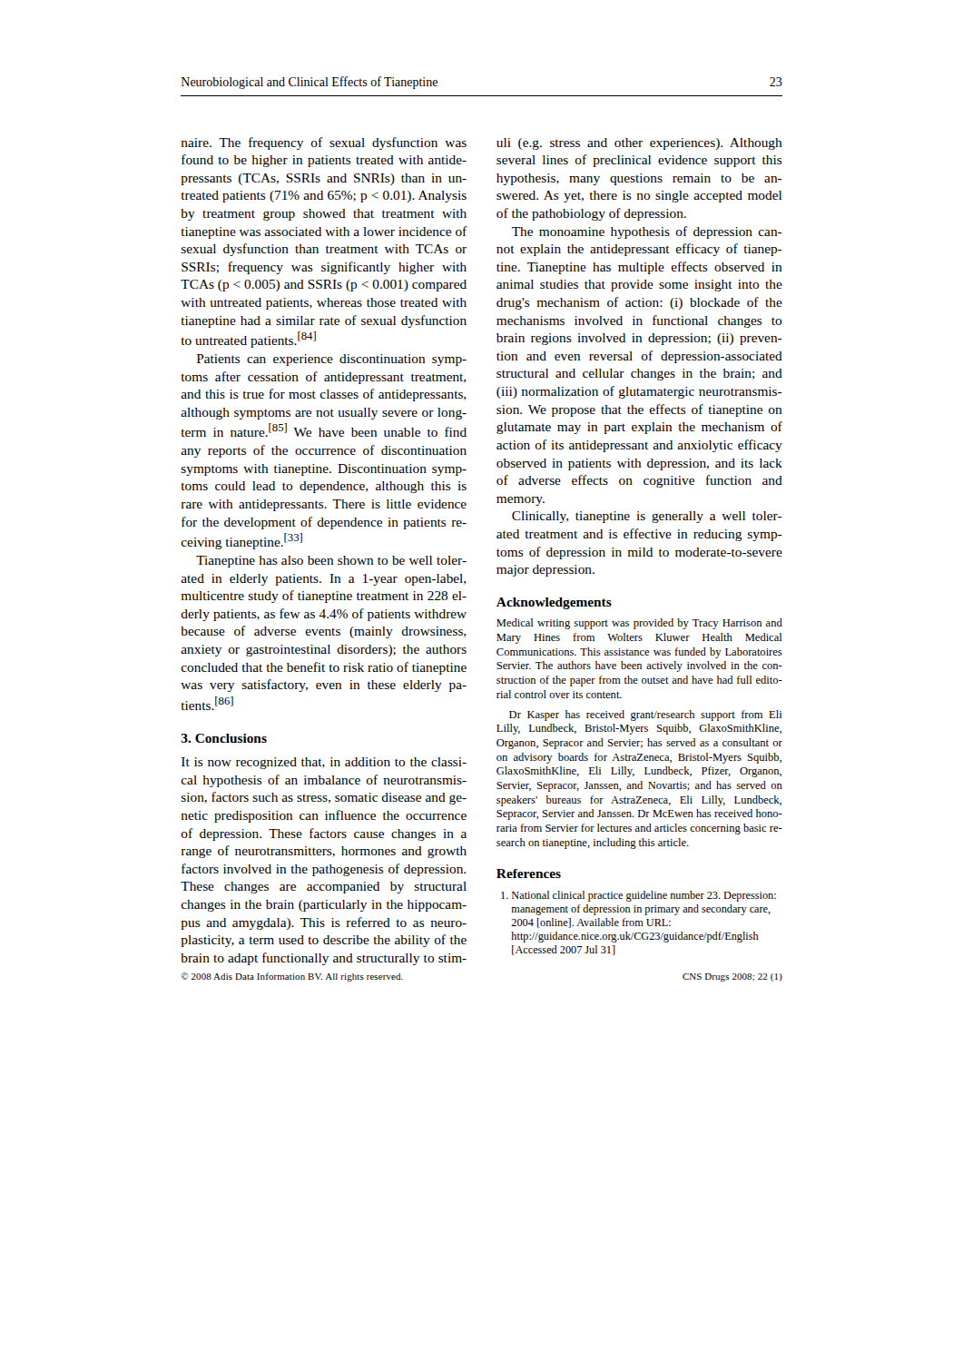Neurobiological and Clinical Effects of Tianeptine 23
naire. The frequency of sexual dysfunction was found to be higher in patients treated with antidepressants (TCAs, SSRIs and SNRIs) than in untreated patients (71% and 65%; p < 0.01). Analysis by treatment group showed that treatment with tianeptine was associated with a lower incidence of sexual dysfunction than treatment with TCAs or SSRIs; frequency was significantly higher with TCAs (p < 0.005) and SSRIs (p < 0.001) compared with untreated patients, whereas those treated with tianeptine had a similar rate of sexual dysfunction to untreated patients.[84]
Patients can experience discontinuation symptoms after cessation of antidepressant treatment, and this is true for most classes of antidepressants, although symptoms are not usually severe or long-term in nature.[85] We have been unable to find any reports of the occurrence of discontinuation symptoms with tianeptine. Discontinuation symptoms could lead to dependence, although this is rare with antidepressants. There is little evidence for the development of dependence in patients receiving tianeptine.[33]
Tianeptine has also been shown to be well tolerated in elderly patients. In a 1-year open-label, multicentre study of tianeptine treatment in 228 elderly patients, as few as 4.4% of patients withdrew because of adverse events (mainly drowsiness, anxiety or gastrointestinal disorders); the authors concluded that the benefit to risk ratio of tianeptine was very satisfactory, even in these elderly patients.[86]
3. Conclusions
It is now recognized that, in addition to the classical hypothesis of an imbalance of neurotransmission, factors such as stress, somatic disease and genetic predisposition can influence the occurrence of depression. These factors cause changes in a range of neurotransmitters, hormones and growth factors involved in the pathogenesis of depression. These changes are accompanied by structural changes in the brain (particularly in the hippocampus and amygdala). This is referred to as neuroplasticity, a term used to describe the ability of the brain to adapt functionally and structurally to stimuli (e.g. stress and other experiences). Although several lines of preclinical evidence support this hypothesis, many questions remain to be answered. As yet, there is no single accepted model of the pathobiology of depression.
The monoamine hypothesis of depression cannot explain the antidepressant efficacy of tianeptine. Tianeptine has multiple effects observed in animal studies that provide some insight into the drug's mechanism of action: (i) blockade of the mechanisms involved in functional changes to brain regions involved in depression; (ii) prevention and even reversal of depression-associated structural and cellular changes in the brain; and (iii) normalization of glutamatergic neurotransmission. We propose that the effects of tianeptine on glutamate may in part explain the mechanism of action of its antidepressant and anxiolytic efficacy observed in patients with depression, and its lack of adverse effects on cognitive function and memory.
Clinically, tianeptine is generally a well tolerated treatment and is effective in reducing symptoms of depression in mild to moderate-to-severe major depression.
Acknowledgements
Medical writing support was provided by Tracy Harrison and Mary Hines from Wolters Kluwer Health Medical Communications. This assistance was funded by Laboratoires Servier. The authors have been actively involved in the construction of the paper from the outset and have had full editorial control over its content.
Dr Kasper has received grant/research support from Eli Lilly, Lundbeck, Bristol-Myers Squibb, GlaxoSmithKline, Organon, Sepracor and Servier; has served as a consultant or on advisory boards for AstraZeneca, Bristol-Myers Squibb, GlaxoSmithKline, Eli Lilly, Lundbeck, Pfizer, Organon, Servier, Sepracor, Janssen, and Novartis; and has served on speakers' bureaus for AstraZeneca, Eli Lilly, Lundbeck, Sepracor, Servier and Janssen. Dr McEwen has received honoraria from Servier for lectures and articles concerning basic research on tianeptine, including this article.
References
National clinical practice guideline number 23. Depression: management of depression in primary and secondary care, 2004 [online]. Available from URL: http://guidance.nice.org.uk/CG23/guidance/pdf/English [Accessed 2007 Jul 31]
© 2008 Adis Data Information BV. All rights reserved. CNS Drugs 2008; 22 (1)